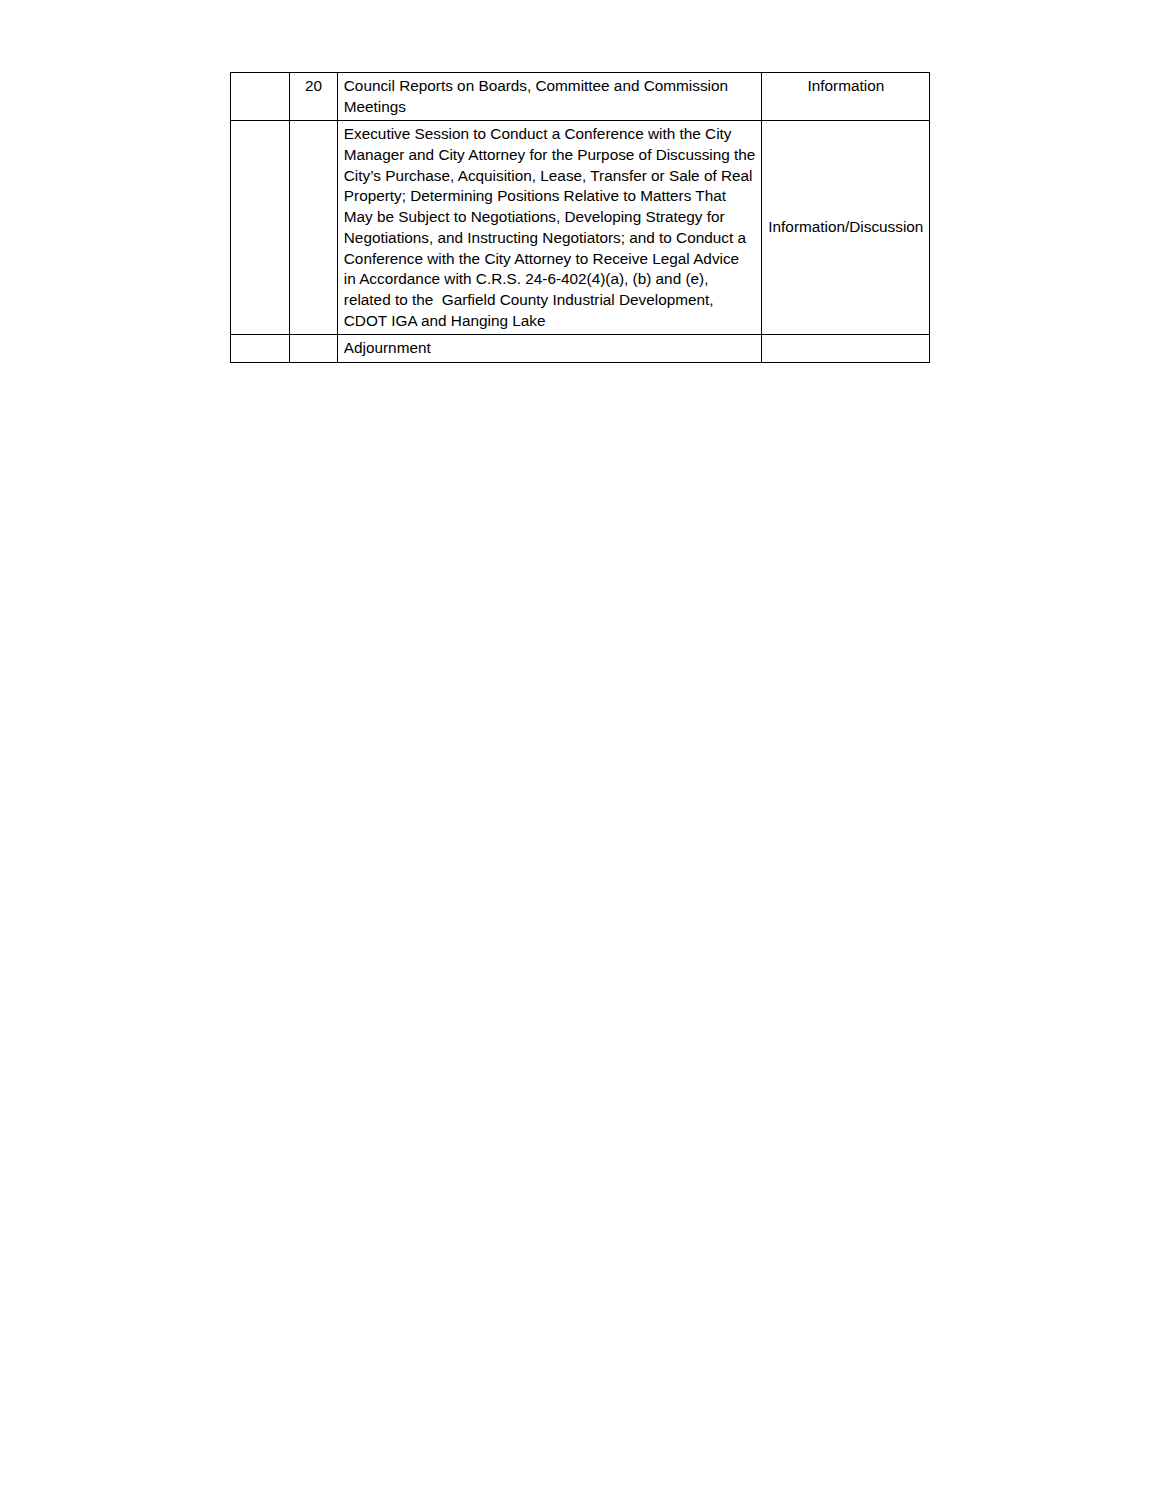| | 20 | Council Reports on Boards, Committee and Commission Meetings | Information |
| | | Executive Session to Conduct a Conference with the City Manager and City Attorney for the Purpose of Discussing the City’s Purchase, Acquisition, Lease, Transfer or Sale of Real Property; Determining Positions Relative to Matters That May be Subject to Negotiations, Developing Strategy for Negotiations, and Instructing Negotiators; and to Conduct a Conference with the City Attorney to Receive Legal Advice in Accordance with C.R.S. 24-6-402(4)(a), (b) and (e), related to the Garfield County Industrial Development, CDOT IGA and Hanging Lake | Information/Discussion |
| | | Adjournment | |